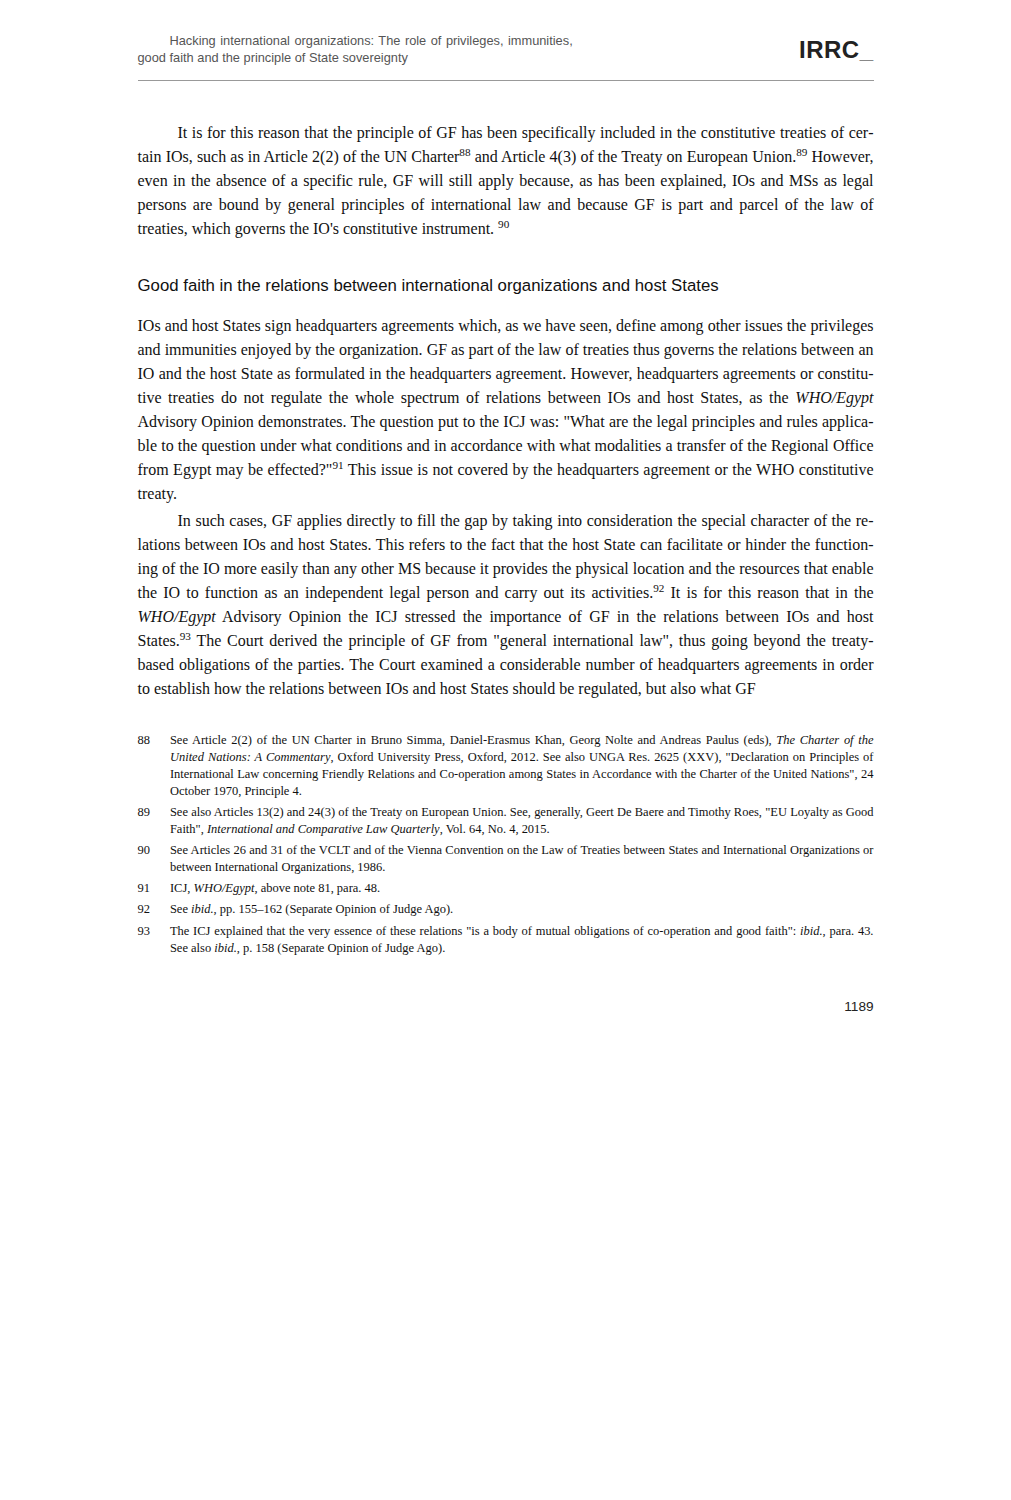Hacking international organizations: The role of privileges, immunities, good faith and the principle of State sovereignty
IRRC_
It is for this reason that the principle of GF has been specifically included in the constitutive treaties of certain IOs, such as in Article 2(2) of the UN Charter88 and Article 4(3) of the Treaty on European Union.89 However, even in the absence of a specific rule, GF will still apply because, as has been explained, IOs and MSs as legal persons are bound by general principles of international law and because GF is part and parcel of the law of treaties, which governs the IO's constitutive instrument. 90
Good faith in the relations between international organizations and host States
IOs and host States sign headquarters agreements which, as we have seen, define among other issues the privileges and immunities enjoyed by the organization. GF as part of the law of treaties thus governs the relations between an IO and the host State as formulated in the headquarters agreement. However, headquarters agreements or constitutive treaties do not regulate the whole spectrum of relations between IOs and host States, as the WHO/Egypt Advisory Opinion demonstrates. The question put to the ICJ was: "What are the legal principles and rules applicable to the question under what conditions and in accordance with what modalities a transfer of the Regional Office from Egypt may be effected?"91 This issue is not covered by the headquarters agreement or the WHO constitutive treaty.
In such cases, GF applies directly to fill the gap by taking into consideration the special character of the relations between IOs and host States. This refers to the fact that the host State can facilitate or hinder the functioning of the IO more easily than any other MS because it provides the physical location and the resources that enable the IO to function as an independent legal person and carry out its activities.92 It is for this reason that in the WHO/Egypt Advisory Opinion the ICJ stressed the importance of GF in the relations between IOs and host States.93 The Court derived the principle of GF from "general international law", thus going beyond the treaty-based obligations of the parties. The Court examined a considerable number of headquarters agreements in order to establish how the relations between IOs and host States should be regulated, but also what GF
88 See Article 2(2) of the UN Charter in Bruno Simma, Daniel-Erasmus Khan, Georg Nolte and Andreas Paulus (eds), The Charter of the United Nations: A Commentary, Oxford University Press, Oxford, 2012. See also UNGA Res. 2625 (XXV), "Declaration on Principles of International Law concerning Friendly Relations and Co-operation among States in Accordance with the Charter of the United Nations", 24 October 1970, Principle 4.
89 See also Articles 13(2) and 24(3) of the Treaty on European Union. See, generally, Geert De Baere and Timothy Roes, "EU Loyalty as Good Faith", International and Comparative Law Quarterly, Vol. 64, No. 4, 2015.
90 See Articles 26 and 31 of the VCLT and of the Vienna Convention on the Law of Treaties between States and International Organizations or between International Organizations, 1986.
91 ICJ, WHO/Egypt, above note 81, para. 48.
92 See ibid., pp. 155–162 (Separate Opinion of Judge Ago).
93 The ICJ explained that the very essence of these relations "is a body of mutual obligations of co-operation and good faith": ibid., para. 43. See also ibid., p. 158 (Separate Opinion of Judge Ago).
1189